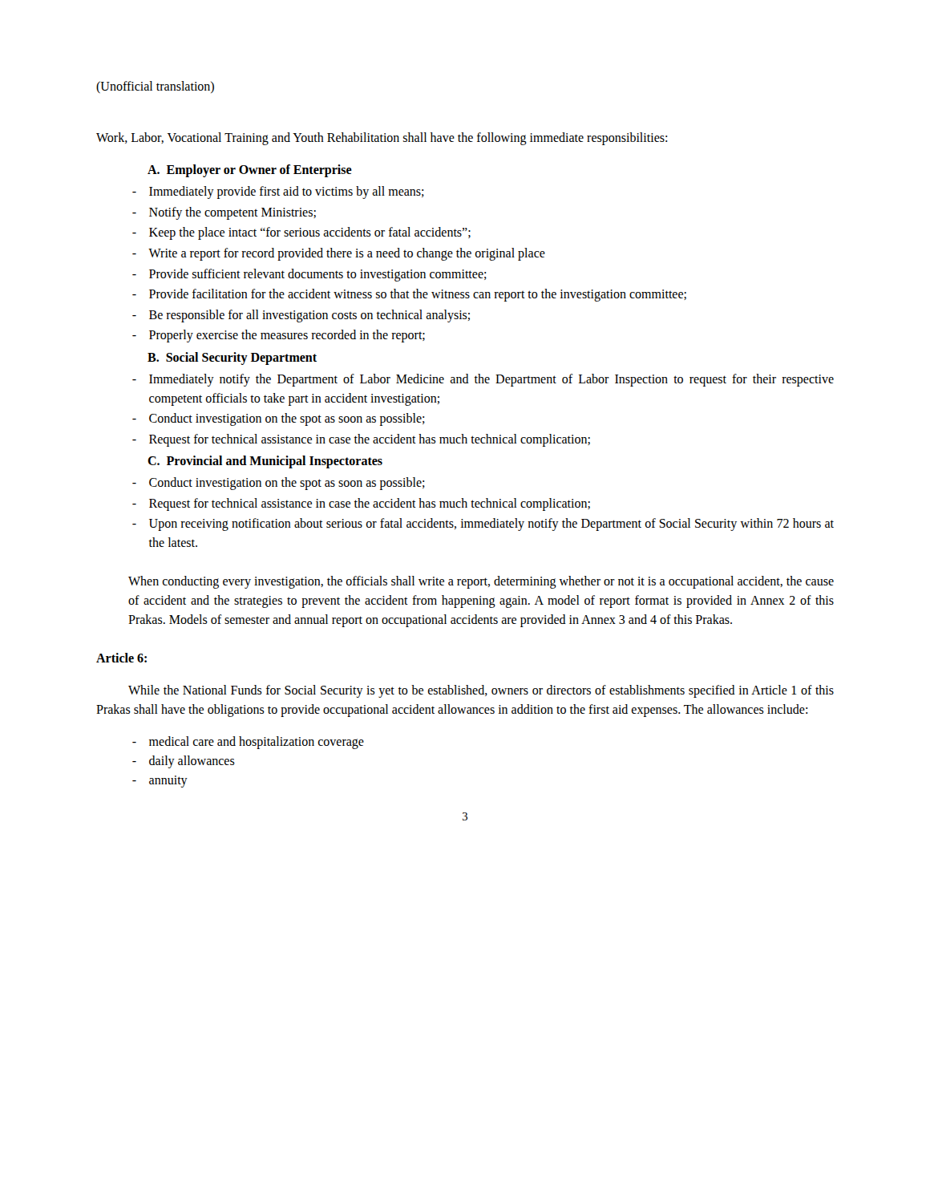(Unofficial translation)
Work, Labor, Vocational Training and Youth Rehabilitation shall have the following immediate responsibilities:
A. Employer or Owner of Enterprise
Immediately provide first aid to victims by all means;
Notify the competent Ministries;
Keep the place intact “for serious accidents or fatal accidents”;
Write a report for record provided there is a need to change the original place
Provide sufficient relevant documents to investigation committee;
Provide facilitation for the accident witness so that the witness can report to the investigation committee;
Be responsible for all investigation costs on technical analysis;
Properly exercise the measures recorded in the report;
B. Social Security Department
Immediately notify the Department of Labor Medicine and the Department of Labor Inspection to request for their respective competent officials to take part in accident investigation;
Conduct investigation on the spot as soon as possible;
Request for technical assistance in case the accident has much technical complication;
C. Provincial and Municipal Inspectorates
Conduct investigation on the spot as soon as possible;
Request for technical assistance in case the accident has much technical complication;
Upon receiving notification about serious or fatal accidents, immediately notify the Department of Social Security within 72 hours at the latest.
When conducting every investigation, the officials shall write a report, determining whether or not it is a occupational accident, the cause of accident and the strategies to prevent the accident from happening again. A model of report format is provided in Annex 2 of this Prakas. Models of semester and annual report on occupational accidents are provided in Annex 3 and 4 of this Prakas.
Article 6:
While the National Funds for Social Security is yet to be established, owners or directors of establishments specified in Article 1 of this Prakas shall have the obligations to provide occupational accident allowances in addition to the first aid expenses. The allowances include:
medical care and hospitalization coverage
daily allowances
annuity
3